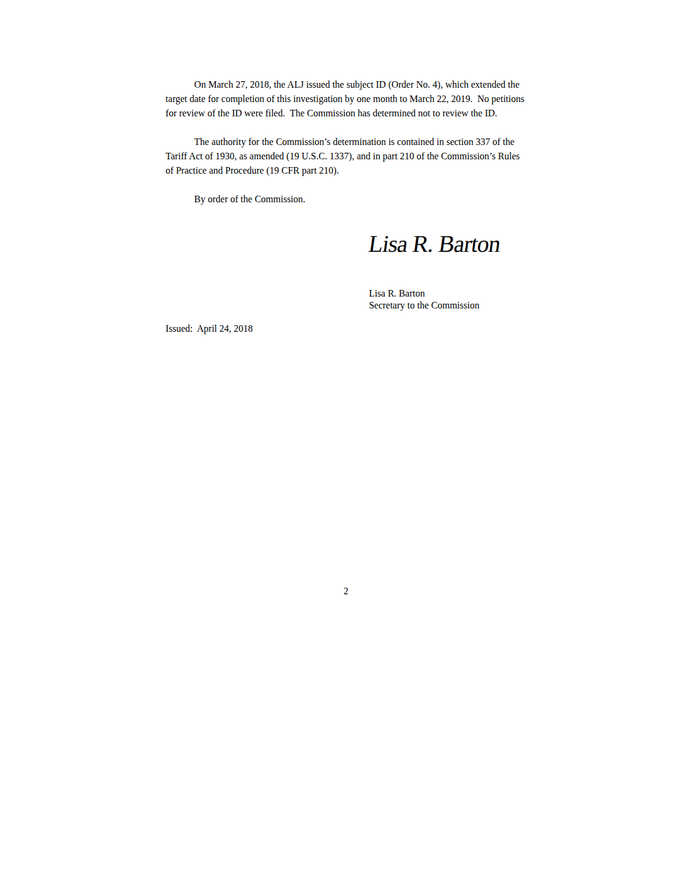On March 27, 2018, the ALJ issued the subject ID (Order No. 4), which extended the target date for completion of this investigation by one month to March 22, 2019. No petitions for review of the ID were filed. The Commission has determined not to review the ID.
The authority for the Commission’s determination is contained in section 337 of the Tariff Act of 1930, as amended (19 U.S.C. 1337), and in part 210 of the Commission’s Rules of Practice and Procedure (19 CFR part 210).
By order of the Commission.
Lisa R. Barton
Lisa R. Barton
Secretary to the Commission
Issued: April 24, 2018
2